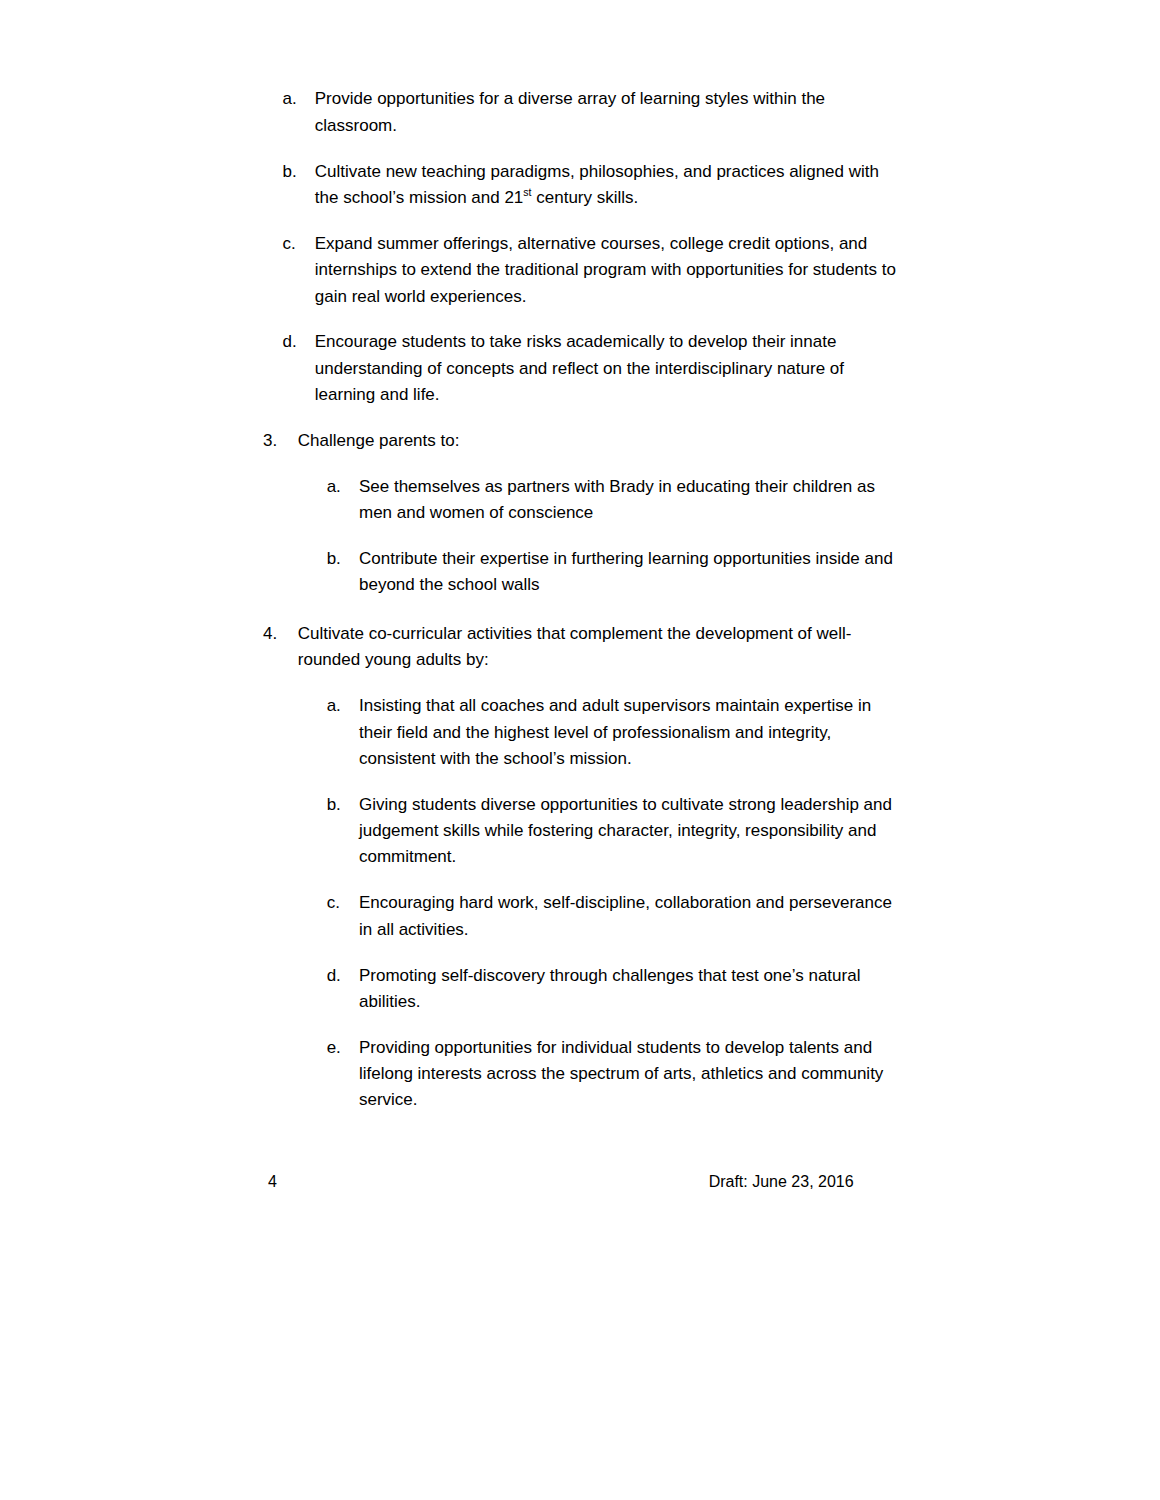a. Provide opportunities for a diverse array of learning styles within the classroom.
b. Cultivate new teaching paradigms, philosophies, and practices aligned with the school’s mission and 21st century skills.
c. Expand summer offerings, alternative courses, college credit options, and internships to extend the traditional program with opportunities for students to gain real world experiences.
d. Encourage students to take risks academically to develop their innate understanding of concepts and reflect on the interdisciplinary nature of learning and life.
3. Challenge parents to:
a. See themselves as partners with Brady in educating their children as men and women of conscience
b. Contribute their expertise in furthering learning opportunities inside and beyond the school walls
4. Cultivate co-curricular activities that complement the development of well-rounded young adults by:
a. Insisting that all coaches and adult supervisors maintain expertise in their field and the highest level of professionalism and integrity, consistent with the school’s mission.
b. Giving students diverse opportunities to cultivate strong leadership and judgement skills while fostering character, integrity, responsibility and commitment.
c. Encouraging hard work, self-discipline, collaboration and perseverance in all activities.
d. Promoting self-discovery through challenges that test one’s natural abilities.
e. Providing opportunities for individual students to develop talents and lifelong interests across the spectrum of arts, athletics and community service.
4 Draft: June 23, 2016